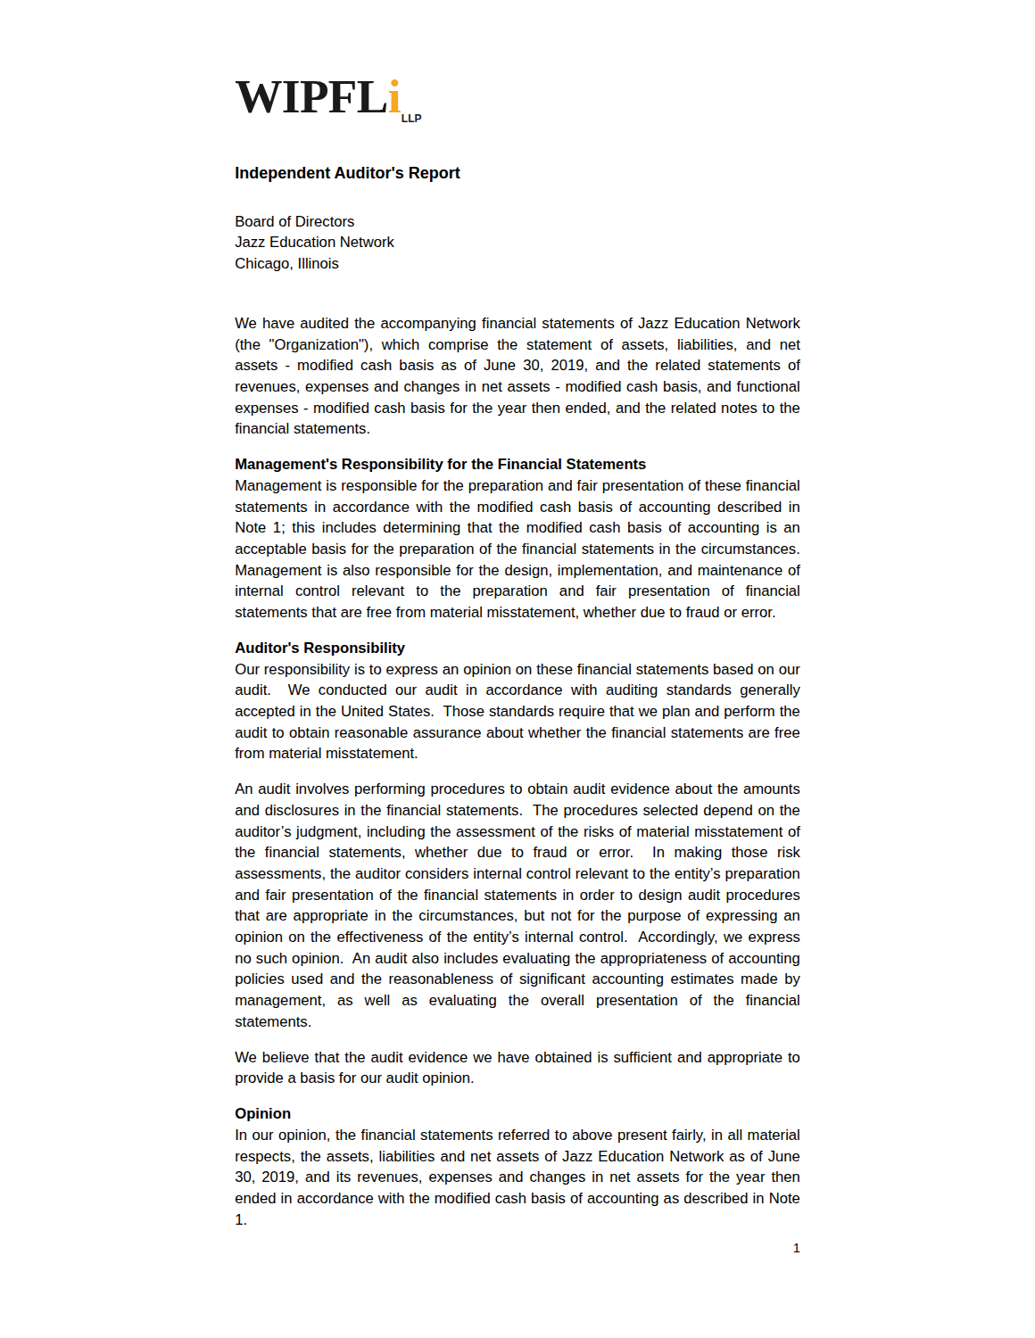WIPFLiLLP
Independent Auditor's Report
Board of Directors
Jazz Education Network
Chicago, Illinois
We have audited the accompanying financial statements of Jazz Education Network (the "Organization"), which comprise the statement of assets, liabilities, and net assets - modified cash basis as of June 30, 2019, and the related statements of revenues, expenses and changes in net assets - modified cash basis, and functional expenses - modified cash basis for the year then ended, and the related notes to the financial statements.
Management's Responsibility for the Financial Statements
Management is responsible for the preparation and fair presentation of these financial statements in accordance with the modified cash basis of accounting described in Note 1; this includes determining that the modified cash basis of accounting is an acceptable basis for the preparation of the financial statements in the circumstances. Management is also responsible for the design, implementation, and maintenance of internal control relevant to the preparation and fair presentation of financial statements that are free from material misstatement, whether due to fraud or error.
Auditor's Responsibility
Our responsibility is to express an opinion on these financial statements based on our audit. We conducted our audit in accordance with auditing standards generally accepted in the United States. Those standards require that we plan and perform the audit to obtain reasonable assurance about whether the financial statements are free from material misstatement.
An audit involves performing procedures to obtain audit evidence about the amounts and disclosures in the financial statements. The procedures selected depend on the auditor’s judgment, including the assessment of the risks of material misstatement of the financial statements, whether due to fraud or error. In making those risk assessments, the auditor considers internal control relevant to the entity’s preparation and fair presentation of the financial statements in order to design audit procedures that are appropriate in the circumstances, but not for the purpose of expressing an opinion on the effectiveness of the entity’s internal control. Accordingly, we express no such opinion. An audit also includes evaluating the appropriateness of accounting policies used and the reasonableness of significant accounting estimates made by management, as well as evaluating the overall presentation of the financial statements.
We believe that the audit evidence we have obtained is sufficient and appropriate to provide a basis for our audit opinion.
Opinion
In our opinion, the financial statements referred to above present fairly, in all material respects, the assets, liabilities and net assets of Jazz Education Network as of June 30, 2019, and its revenues, expenses and changes in net assets for the year then ended in accordance with the modified cash basis of accounting as described in Note 1.
1